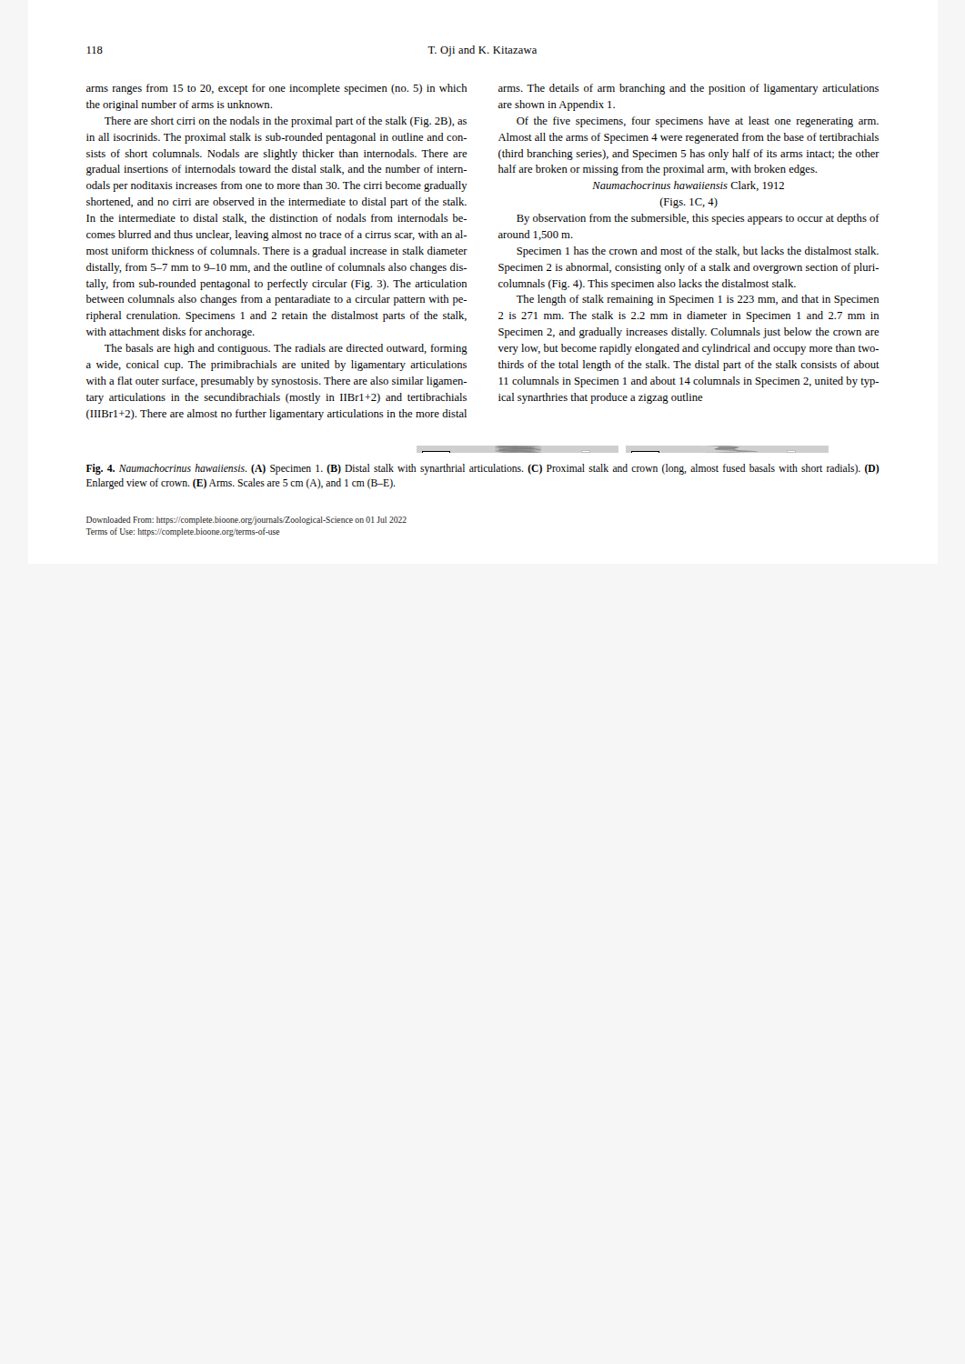118
T. Oji and K. Kitazawa
arms ranges from 15 to 20, except for one incomplete specimen (no. 5) in which the original number of arms is unknown.
There are short cirri on the nodals in the proximal part of the stalk (Fig. 2B), as in all isocrinids. The proximal stalk is sub-rounded pentagonal in outline and consists of short columnals. Nodals are slightly thicker than internodals. There are gradual insertions of internodals toward the distal stalk, and the number of internodals per noditaxis increases from one to more than 30. The cirri become gradually shortened, and no cirri are observed in the intermediate to distal part of the stalk. In the intermediate to distal stalk, the distinction of nodals from internodals becomes blurred and thus unclear, leaving almost no trace of a cirrus scar, with an almost uniform thickness of columnals. There is a gradual increase in stalk diameter distally, from 5–7 mm to 9–10 mm, and the outline of columnals also changes distally, from sub-rounded pentagonal to perfectly circular (Fig. 3). The articulation between columnals also changes from a pentaradiate to a circular pattern with peripheral crenulation. Specimens 1 and 2 retain the distalmost parts of the stalk, with attachment disks for anchorage.
The basals are high and contiguous. The radials are directed outward, forming a wide, conical cup. The primibrachials are united by ligamentary articulations with a flat outer surface, presumably by synostosis. There are also similar ligamentary articulations in the secundibrachials (mostly in IIBr1+2) and tertibrachials (IIIBr1+2). There are almost no further ligamentary articulations in the more distal arms. The details of arm branching and the position of ligamentary articulations are shown in Appendix 1.
Of the five specimens, four specimens have at least one regenerating arm. Almost all the arms of Specimen 4 were regenerated from the base of tertibrachials (third branching series), and Specimen 5 has only half of its arms intact; the other half are broken or missing from the proximal arm, with broken edges.
Naumachocrinus hawaiiensis Clark, 1912
(Figs. 1C, 4)
By observation from the submersible, this species appears to occur at depths of around 1,500 m.
Specimen 1 has the crown and most of the stalk, but lacks the distalmost stalk. Specimen 2 is abnormal, consisting only of a stalk and overgrown section of pluricolumnals (Fig. 4). This specimen also lacks the distalmost stalk.
The length of stalk remaining in Specimen 1 is 223 mm, and that in Specimen 2 is 271 mm. The stalk is 2.2 mm in diameter in Specimen 1 and 2.7 mm in Specimen 2, and gradually increases distally. Columnals just below the crown are very low, but become rapidly elongated and cylindrical and occupy more than two-thirds of the total length of the stalk. The distal part of the stalk consists of about 11 columnals in Specimen 1 and about 14 columnals in Specimen 2, united by typical synarthries that produce a zigzag outline
A
B
C
D
E
Fig. 4. Naumachocrinus hawaiiensis. (A) Specimen 1. (B) Distal stalk with synarthrial articulations. (C) Proximal stalk and crown (long, almost fused basals with short radials). (D) Enlarged view of crown. (E) Arms. Scales are 5 cm (A), and 1 cm (B–E).
Downloaded From: https://complete.bioone.org/journals/Zoological-Science on 01 Jul 2022
Terms of Use: https://complete.bioone.org/terms-of-use